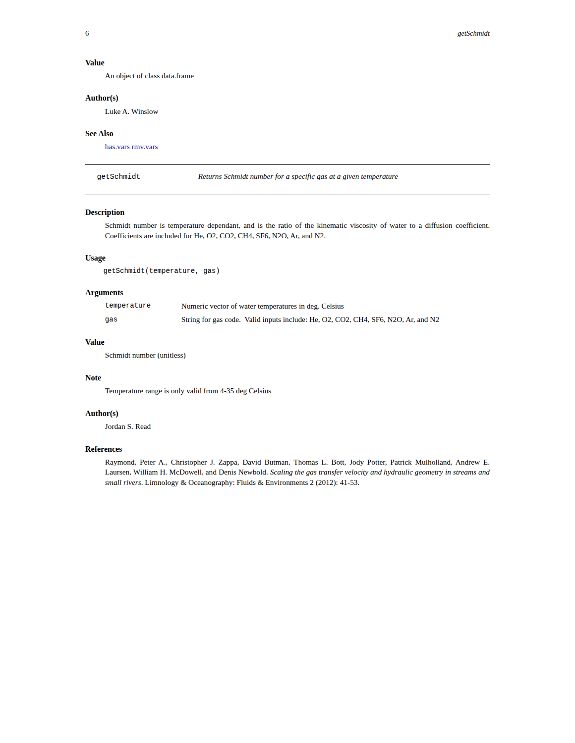6 getSchmidt
Value
An object of class data.frame
Author(s)
Luke A. Winslow
See Also
has.vars rmv.vars
getSchmidt Returns Schmidt number for a specific gas at a given temperature
Description
Schmidt number is temperature dependant, and is the ratio of the kinematic viscosity of water to a diffusion coefficient. Coefficients are included for He, O2, CO2, CH4, SF6, N2O, Ar, and N2.
Usage
getSchmidt(temperature, gas)
Arguments
temperature
Numeric vector of water temperatures in deg. Celsius
gas
String for gas code. Valid inputs include: He, O2, CO2, CH4, SF6, N2O, Ar, and N2
Value
Schmidt number (unitless)
Note
Temperature range is only valid from 4-35 deg Celsius
Author(s)
Jordan S. Read
References
Raymond, Peter A., Christopher J. Zappa, David Butman, Thomas L. Bott, Jody Potter, Patrick Mulholland, Andrew E. Laursen, William H. McDowell, and Denis Newbold. Scaling the gas transfer velocity and hydraulic geometry in streams and small rivers. Limnology & Oceanography: Fluids & Environments 2 (2012): 41-53.